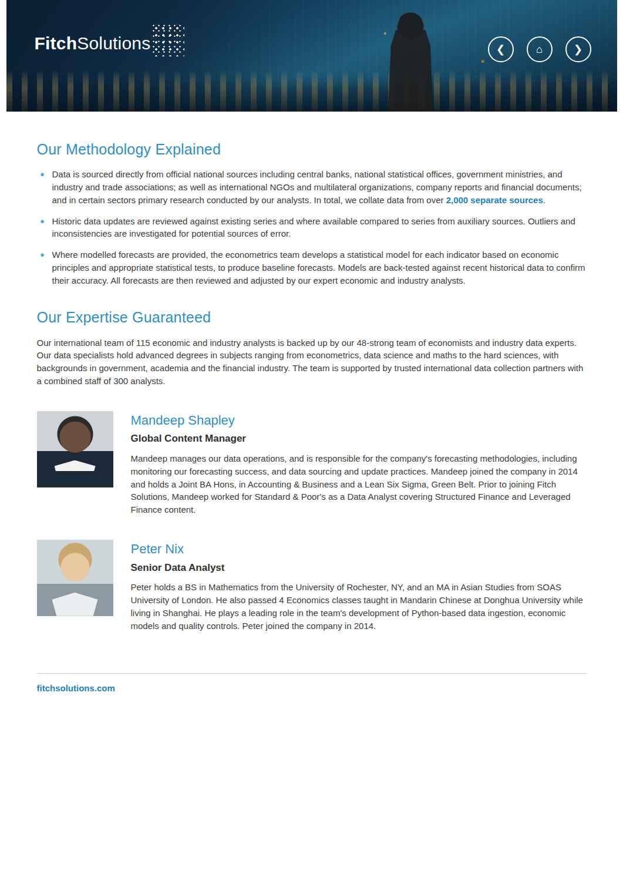Fitch Solutions
❮ ⌂ ❯
Our Methodology Explained
Data is sourced directly from official national sources including central banks, national statistical offices, government ministries, and industry and trade associations; as well as international NGOs and multilateral organizations, company reports and financial documents; and in certain sectors primary research conducted by our analysts. In total, we collate data from over 2,000 separate sources.
Historic data updates are reviewed against existing series and where available compared to series from auxiliary sources. Outliers and inconsistencies are investigated for potential sources of error.
Where modelled forecasts are provided, the econometrics team develops a statistical model for each indicator based on economic principles and appropriate statistical tests, to produce baseline forecasts. Models are back-tested against recent historical data to confirm their accuracy. All forecasts are then reviewed and adjusted by our expert economic and industry analysts.
Our Expertise Guaranteed
Our international team of 115 economic and industry analysts is backed up by our 48-strong team of economists and industry data experts. Our data specialists hold advanced degrees in subjects ranging from econometrics, data science and maths to the hard sciences, with backgrounds in government, academia and the financial industry. The team is supported by trusted international data collection partners with a combined staff of 300 analysts.
Mandeep Shapley
Global Content Manager
Mandeep manages our data operations, and is responsible for the company's forecasting methodologies, including monitoring our forecasting success, and data sourcing and update practices. Mandeep joined the company in 2014 and holds a Joint BA Hons, in Accounting & Business and a Lean Six Sigma, Green Belt. Prior to joining Fitch Solutions, Mandeep worked for Standard & Poor's as a Data Analyst covering Structured Finance and Leveraged Finance content.
Peter Nix
Senior Data Analyst
Peter holds a BS in Mathematics from the University of Rochester, NY, and an MA in Asian Studies from SOAS University of London. He also passed 4 Economics classes taught in Mandarin Chinese at Donghua University while living in Shanghai. He plays a leading role in the team's development of Python-based data ingestion, economic models and quality controls. Peter joined the company in 2014.
fitchsolutions.com